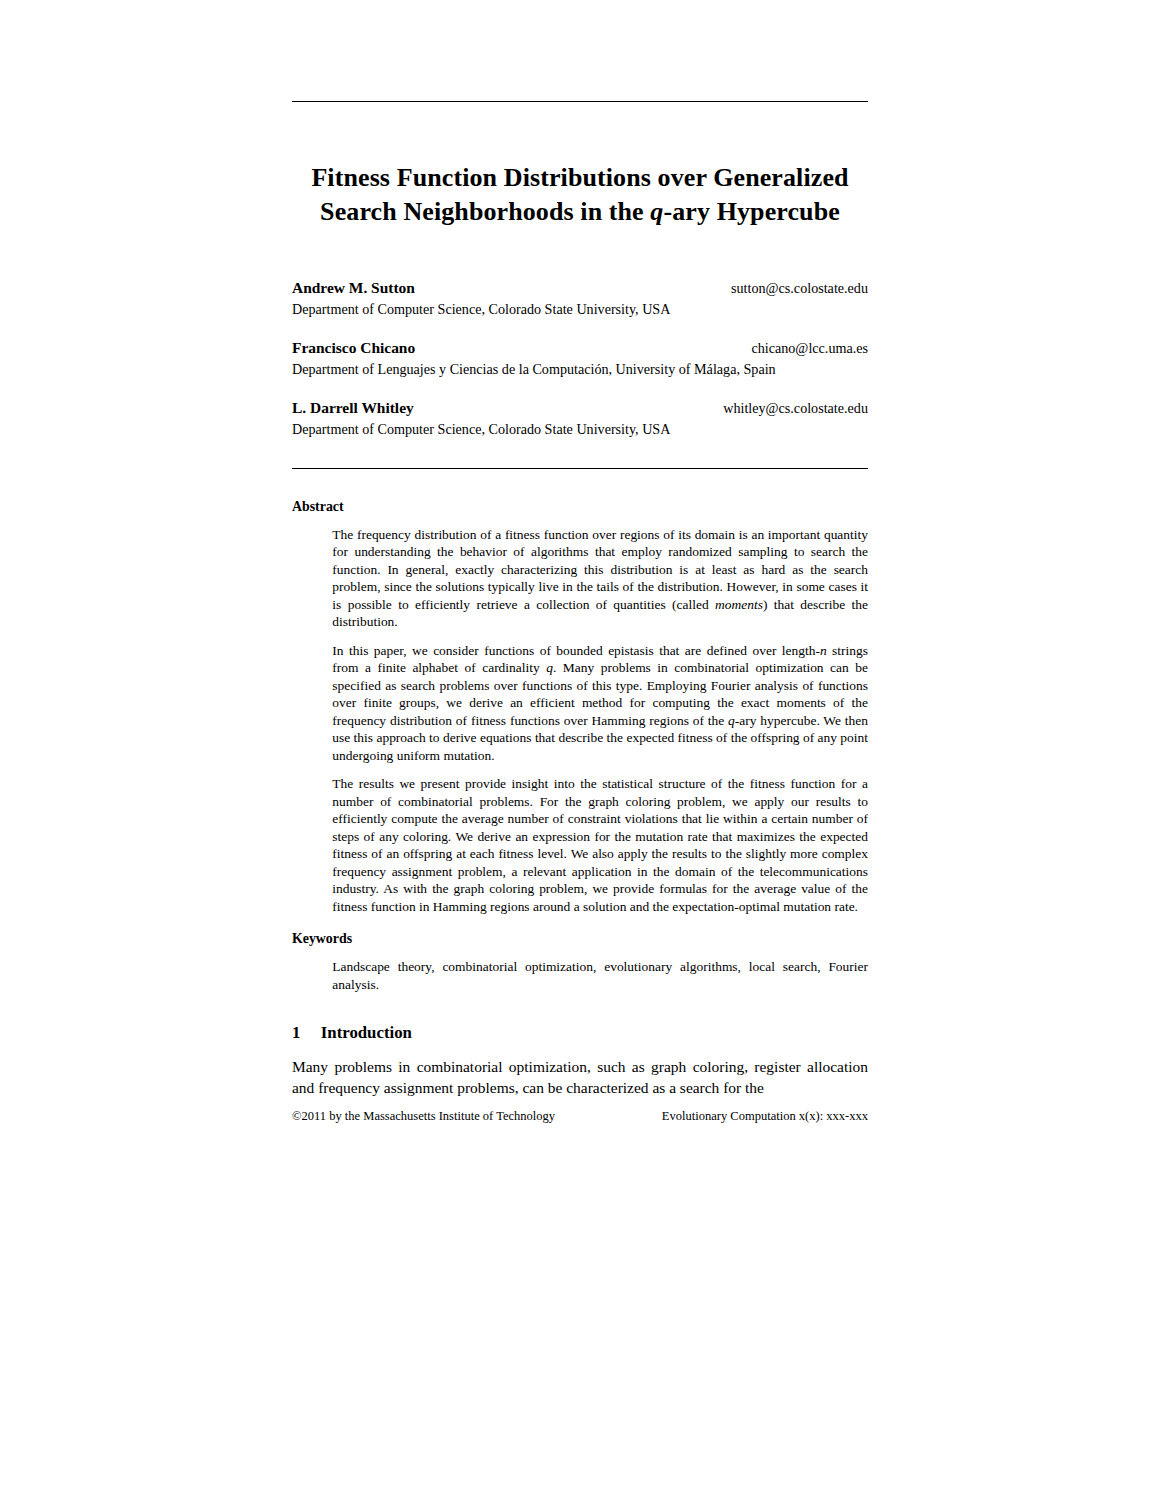Fitness Function Distributions over Generalized
Search Neighborhoods in the q-ary Hypercube
Andrew M. Sutton sutton@cs.colostate.edu
Department of Computer Science, Colorado State University, USA
Francisco Chicano chicano@lcc.uma.es
Department of Lenguajes y Ciencias de la Computación, University of Málaga, Spain
L. Darrell Whitley whitley@cs.colostate.edu
Department of Computer Science, Colorado State University, USA
Abstract
The frequency distribution of a fitness function over regions of its domain is an important quantity for understanding the behavior of algorithms that employ randomized sampling to search the function. In general, exactly characterizing this distribution is at least as hard as the search problem, since the solutions typically live in the tails of the distribution. However, in some cases it is possible to efficiently retrieve a collection of quantities (called moments) that describe the distribution.
In this paper, we consider functions of bounded epistasis that are defined over length-n strings from a finite alphabet of cardinality q. Many problems in combinatorial optimization can be specified as search problems over functions of this type. Employing Fourier analysis of functions over finite groups, we derive an efficient method for computing the exact moments of the frequency distribution of fitness functions over Hamming regions of the q-ary hypercube. We then use this approach to derive equations that describe the expected fitness of the offspring of any point undergoing uniform mutation.
The results we present provide insight into the statistical structure of the fitness function for a number of combinatorial problems. For the graph coloring problem, we apply our results to efficiently compute the average number of constraint violations that lie within a certain number of steps of any coloring. We derive an expression for the mutation rate that maximizes the expected fitness of an offspring at each fitness level. We also apply the results to the slightly more complex frequency assignment problem, a relevant application in the domain of the telecommunications industry. As with the graph coloring problem, we provide formulas for the average value of the fitness function in Hamming regions around a solution and the expectation-optimal mutation rate.
Keywords
Landscape theory, combinatorial optimization, evolutionary algorithms, local search, Fourier analysis.
1 Introduction
Many problems in combinatorial optimization, such as graph coloring, register allocation and frequency assignment problems, can be characterized as a search for the
©2011 by the Massachusetts Institute of Technology
Evolutionary Computation x(x): xxx-xxx